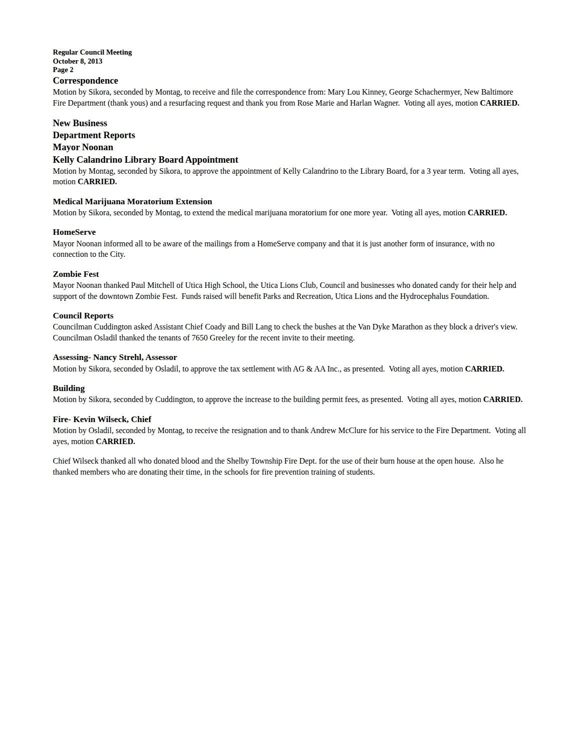Regular Council Meeting
October 8, 2013
Page 2
Correspondence
Motion by Sikora, seconded by Montag, to receive and file the correspondence from: Mary Lou Kinney, George Schachermyer, New Baltimore Fire Department (thank yous) and a resurfacing request and thank you from Rose Marie and Harlan Wagner. Voting all ayes, motion CARRIED.
New Business
Department Reports
Mayor Noonan
Kelly Calandrino Library Board Appointment
Motion by Montag, seconded by Sikora, to approve the appointment of Kelly Calandrino to the Library Board, for a 3 year term. Voting all ayes, motion CARRIED.
Medical Marijuana Moratorium Extension
Motion by Sikora, seconded by Montag, to extend the medical marijuana moratorium for one more year. Voting all ayes, motion CARRIED.
HomeServe
Mayor Noonan informed all to be aware of the mailings from a HomeServe company and that it is just another form of insurance, with no connection to the City.
Zombie Fest
Mayor Noonan thanked Paul Mitchell of Utica High School, the Utica Lions Club, Council and businesses who donated candy for their help and support of the downtown Zombie Fest. Funds raised will benefit Parks and Recreation, Utica Lions and the Hydrocephalus Foundation.
Council Reports
Councilman Cuddington asked Assistant Chief Coady and Bill Lang to check the bushes at the Van Dyke Marathon as they block a driver's view.
Councilman Osladil thanked the tenants of 7650 Greeley for the recent invite to their meeting.
Assessing- Nancy Strehl, Assessor
Motion by Sikora, seconded by Osladil, to approve the tax settlement with AG & AA Inc., as presented. Voting all ayes, motion CARRIED.
Building
Motion by Sikora, seconded by Cuddington, to approve the increase to the building permit fees, as presented. Voting all ayes, motion CARRIED.
Fire- Kevin Wilseck, Chief
Motion by Osladil, seconded by Montag, to receive the resignation and to thank Andrew McClure for his service to the Fire Department. Voting all ayes, motion CARRIED.
Chief Wilseck thanked all who donated blood and the Shelby Township Fire Dept. for the use of their burn house at the open house. Also he thanked members who are donating their time, in the schools for fire prevention training of students.